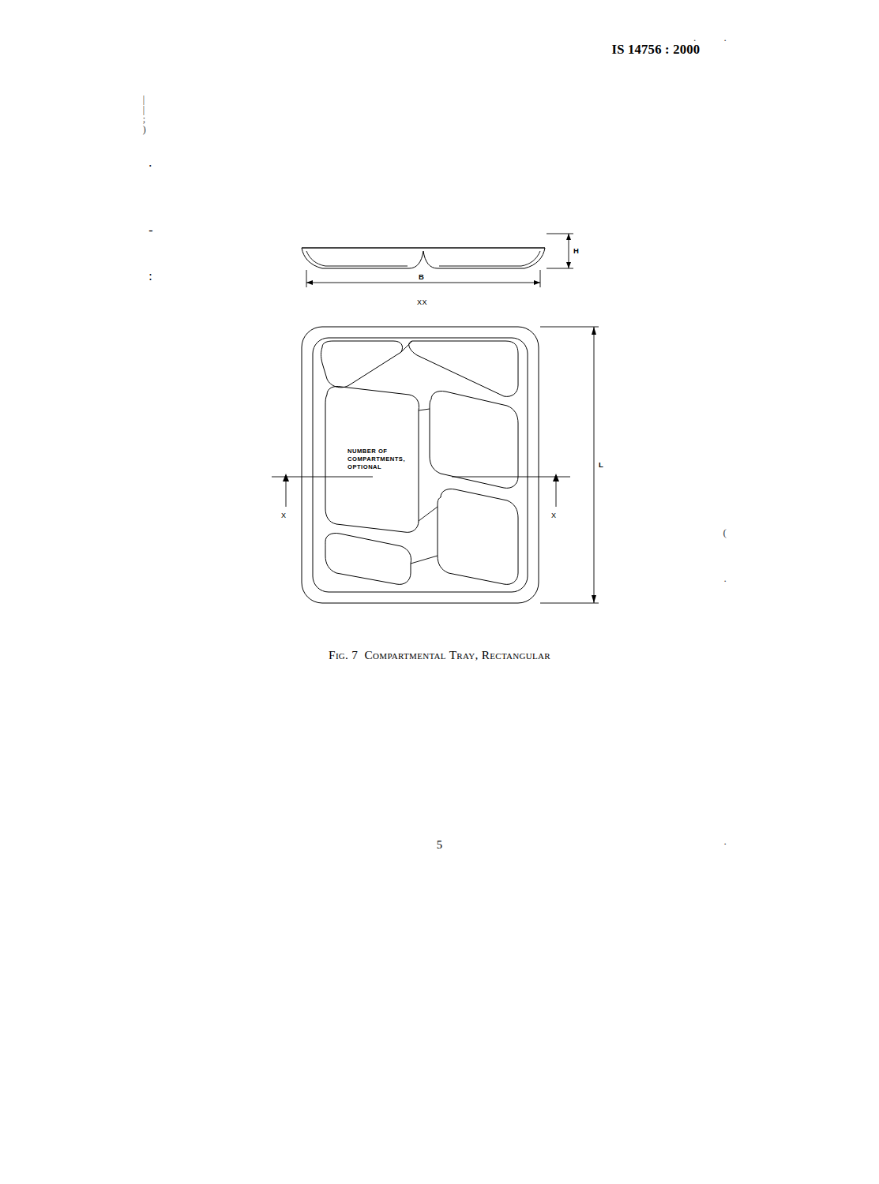IS 14756 : 2000
| | ; )
.
-
:
.
.
(
.
.
Figure 7: Compartmental tray, rectangular Engineering drawing showing a sectional side view labelled XX with dimensions B (width) and H (height), and a plan view of a rectangular compartmental tray with overall length L, section line X–X, and a note reading "Number of compartments, optional". H B XX NUMBER OF COMPARTMENTS, OPTIONAL X X L
Fig. 7 Compartmental Tray, Rectangular
5